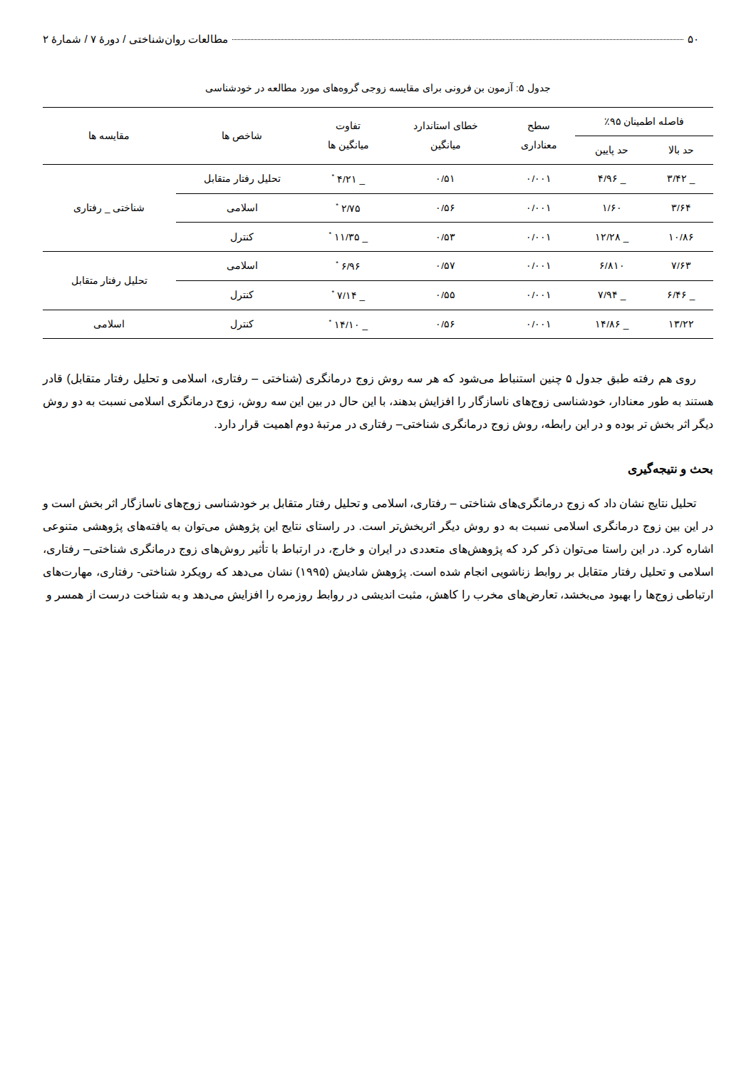۵۰ مطالعات روان‌شناختی / دورۀ ۷ / شمارۀ ۲
جدول ۵: آزمون بن فرونی برای مقایسه زوجی گروه‌های مورد مطالعه در خودشناسی
| فاصله اطمینان ۹۵٪ | سطح معناداری | خطای استاندارد میانگین | تفاوت میانگین ها | شاخص ها | مقایسه ها |
| --- | --- | --- | --- | --- | --- |
| حد بالا | حد پایین |
| _ ۳/۴۲ | _ ۴/۹۶ | ۰/۰۰۱ | ۰/۵۱ | _ ۴/۲۱ * | تحلیل رفتار متقابل | شناختی _ رفتاری |
| ۳/۶۴ | ۱/۶۰ | ۰/۰۰۱ | ۰/۵۶ | ۲/۷۵ * | اسلامی |
| ۱۰/۸۶ | _ ۱۲/۲۸ | ۰/۰۰۱ | ۰/۵۳ | _ ۱۱/۳۵ * | کنترل |
| ۷/۶۳ | ۶/۸۱۰ | ۰/۰۰۱ | ۰/۵۷ | ۶/۹۶ * | اسلامی | تحلیل رفتار متقابل |
| _ ۶/۴۶ | _ ۷/۹۴ | ۰/۰۰۱ | ۰/۵۵ | _ ۷/۱۴ * | کنترل |
| ۱۳/۲۲ | _ ۱۴/۸۶ | ۰/۰۰۱ | ۰/۵۶ | _ ۱۴/۱۰ * | کنترل | اسلامی |
روی هم رفته طبق جدول ۵ چنین استنباط می‌شود که هر سه روش زوج درمانگری (شناختی – رفتاری، اسلامی و تحلیل رفتار متقابل) قادر هستند به طور معنادار، خودشناسی زوج‌های ناسازگار را افزایش بدهند، با این حال در بین این سه روش، زوج درمانگری اسلامی نسبت به دو روش دیگر اثر بخش تر بوده و در این رابطه، روش زوج درمانگری شناختی– رفتاری در مرتبۀ دوم اهمیت قرار دارد.
بحث و نتیجه‌گیری
تحلیل نتایج نشان داد که زوج درمانگری‌های شناختی – رفتاری، اسلامی و تحلیل رفتار متقابل بر خودشناسی زوج‌های ناسازگار اثر بخش است و در این بین زوج درمانگری اسلامی نسبت به دو روش دیگر اثربخش‌تر است. در راستای نتایج این پژوهش می‌توان به یافته‌های پژوهشی متنوعی اشاره کرد. در این راستا می‌توان ذکر کرد که پژوهش‌های متعددی در ایران و خارج، در ارتباط با تأثیر روش‌های زوج درمانگری شناختی– رفتاری، اسلامی و تحلیل رفتار متقابل بر روابط زناشویی انجام شده است. پژوهش شادیش (۱۹۹۵) نشان می‌دهد که رویکرد شناختی- رفتاری، مهارت‌های ارتباطی زوج‌ها را بهبود می‌بخشد، تعارض‌های مخرب را کاهش، مثبت اندیشی در روابط روزمره را افزایش می‌دهد و به شناخت درست از همسر و